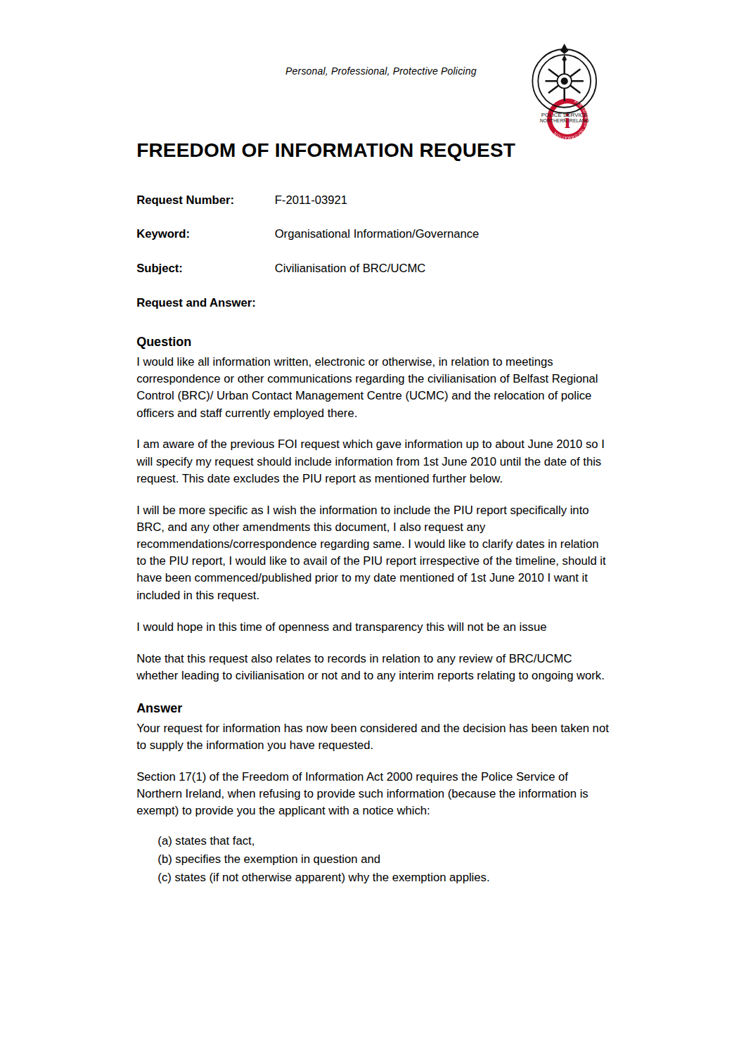POLICE SERVICE NORTHERN IRELAND
Personal, Professional, Protective Policing
FREEDOM OF INFORMATION REQUEST
i FREEDOM OF INFORMATION
| Request Number: | F-2011-03921 |
| Keyword: | Organisational Information/Governance |
| Subject: | Civilianisation of BRC/UCMC |
Request and Answer:
Question
I would like all information written, electronic or otherwise, in relation to meetings correspondence or other communications regarding the civilianisation of Belfast Regional Control (BRC)/ Urban Contact Management Centre (UCMC) and the relocation of police officers and staff currently employed there.
I am aware of the previous FOI request which gave information up to about June 2010 so I will specify my request should include information from 1st June 2010 until the date of this request. This date excludes the PIU report as mentioned further below.
I will be more specific as I wish the information to include the PIU report specifically into BRC, and any other amendments this document, I also request any recommendations/correspondence regarding same. I would like to clarify dates in relation to the PIU report, I would like to avail of the PIU report irrespective of the timeline, should it have been commenced/published prior to my date mentioned of 1st June 2010 I want it included in this request.
I would hope in this time of openness and transparency this will not be an issue
Note that this request also relates to records in relation to any review of BRC/UCMC whether leading to civilianisation or not and to any interim reports relating to ongoing work.
Answer
Your request for information has now been considered and the decision has been taken not to supply the information you have requested.
Section 17(1) of the Freedom of Information Act 2000 requires the Police Service of Northern Ireland, when refusing to provide such information (because the information is exempt) to provide you the applicant with a notice which:
(a) states that fact,
(b) specifies the exemption in question and
(c) states (if not otherwise apparent) why the exemption applies.